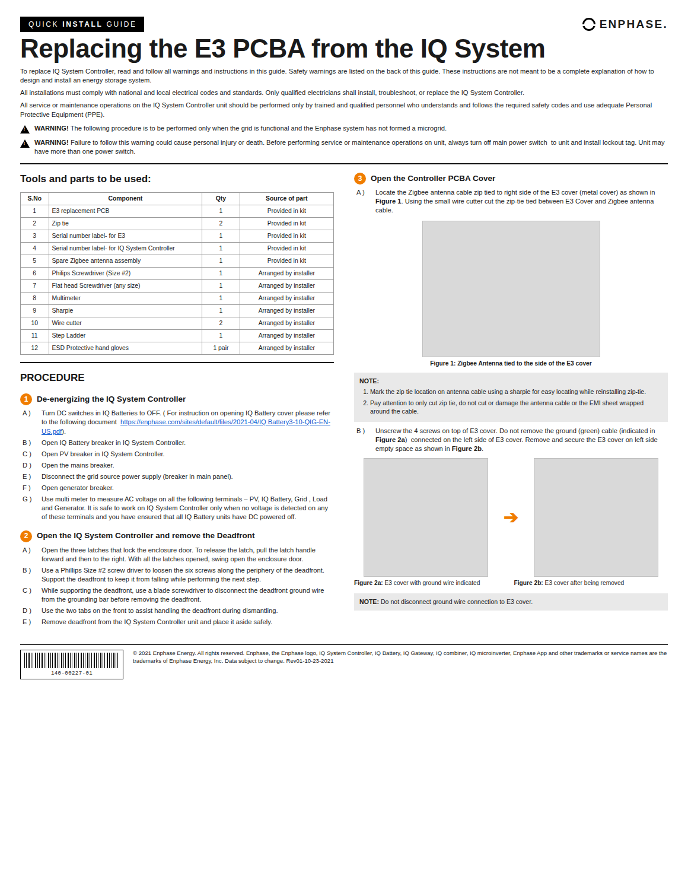QUICK INSTALL GUIDE ENPHASE.
Replacing the E3 PCBA from the IQ System
To replace IQ System Controller, read and follow all warnings and instructions in this guide. Safety warnings are listed on the back of this guide. These instructions are not meant to be a complete explanation of how to design and install an energy storage system.
All installations must comply with national and local electrical codes and standards. Only qualified electricians shall install, troubleshoot, or replace the IQ System Controller.
All service or maintenance operations on the IQ System Controller unit should be performed only by trained and qualified personnel who understands and follows the required safety codes and use adequate Personal Protective Equipment (PPE).
WARNING! The following procedure is to be performed only when the grid is functional and the Enphase system has not formed a microgrid.
WARNING! Failure to follow this warning could cause personal injury or death. Before performing service or maintenance operations on unit, always turn off main power switch to unit and install lockout tag. Unit may have more than one power switch.
Tools and parts to be used:
| S.No | Component | Qty | Source of part |
| --- | --- | --- | --- |
| 1 | E3 replacement PCB | 1 | Provided in kit |
| 2 | Zip tie | 2 | Provided in kit |
| 3 | Serial number label- for E3 | 1 | Provided in kit |
| 4 | Serial number label- for IQ System Controller | 1 | Provided in kit |
| 5 | Spare Zigbee antenna assembly | 1 | Provided in kit |
| 6 | Philips Screwdriver (Size #2) | 1 | Arranged by installer |
| 7 | Flat head Screwdriver (any size) | 1 | Arranged by installer |
| 8 | Multimeter | 1 | Arranged by installer |
| 9 | Sharpie | 1 | Arranged by installer |
| 10 | Wire cutter | 2 | Arranged by installer |
| 11 | Step Ladder | 1 | Arranged by installer |
| 12 | ESD Protective hand gloves | 1 pair | Arranged by installer |
PROCEDURE
1
De-energizing the IQ System Controller
A ) Turn DC switches in IQ Batteries to OFF. ( For instruction on opening IQ Battery cover please refer to the following document https://enphase.com/sites/default/files/2021-04/IQ Battery3-10-QIG-EN-US.pdf).
B ) Open IQ Battery breaker in IQ System Controller.
C ) Open PV breaker in IQ System Controller.
D ) Open the mains breaker.
E ) Disconnect the grid source power supply (breaker in main panel).
F ) Open generator breaker.
G ) Use multi meter to measure AC voltage on all the following terminals – PV, IQ Battery, Grid , Load and Generator. It is safe to work on IQ System Controller only when no voltage is detected on any of these terminals and you have ensured that all IQ Battery units have DC powered off.
2
Open the IQ System Controller and remove the Deadfront
A ) Open the three latches that lock the enclosure door. To release the latch, pull the latch handle forward and then to the right. With all the latches opened, swing open the enclosure door.
B ) Use a Phillips Size #2 screw driver to loosen the six screws along the periphery of the deadfront. Support the deadfront to keep it from falling while performing the next step.
C ) While supporting the deadfront, use a blade screwdriver to disconnect the deadfront ground wire from the grounding bar before removing the deadfront.
D ) Use the two tabs on the front to assist handling the deadfront during dismantling.
E ) Remove deadfront from the IQ System Controller unit and place it aside safely.
3
Open the Controller PCBA Cover
A ) Locate the Zigbee antenna cable zip tied to right side of the E3 cover (metal cover) as shown in Figure 1. Using the small wire cutter cut the zip-tie tied between E3 Cover and Zigbee antenna cable.
Figure 1: Zigbee Antenna tied to the side of the E3 cover
NOTE:
Mark the zip tie location on antenna cable using a sharpie for easy locating while reinstalling zip-tie.
Pay attention to only cut zip tie, do not cut or damage the antenna cable or the EMI sheet wrapped around the cable.
B ) Unscrew the 4 screws on top of E3 cover. Do not remove the ground (green) cable (indicated in Figure 2a) connected on the left side of E3 cover. Remove and secure the E3 cover on left side empty space as shown in Figure 2b.
➔
Figure 2a: E3 cover with ground wire indicated
Figure 2b: E3 cover after being removed
NOTE: Do not disconnect ground wire connection to E3 cover.
140-00227-01
© 2021 Enphase Energy. All rights reserved. Enphase, the Enphase logo, IQ System Controller, IQ Battery, IQ Gateway, IQ combiner, IQ microinverter, Enphase App and other trademarks or service names are the trademarks of Enphase Energy, Inc. Data subject to change. Rev01-10-23-2021